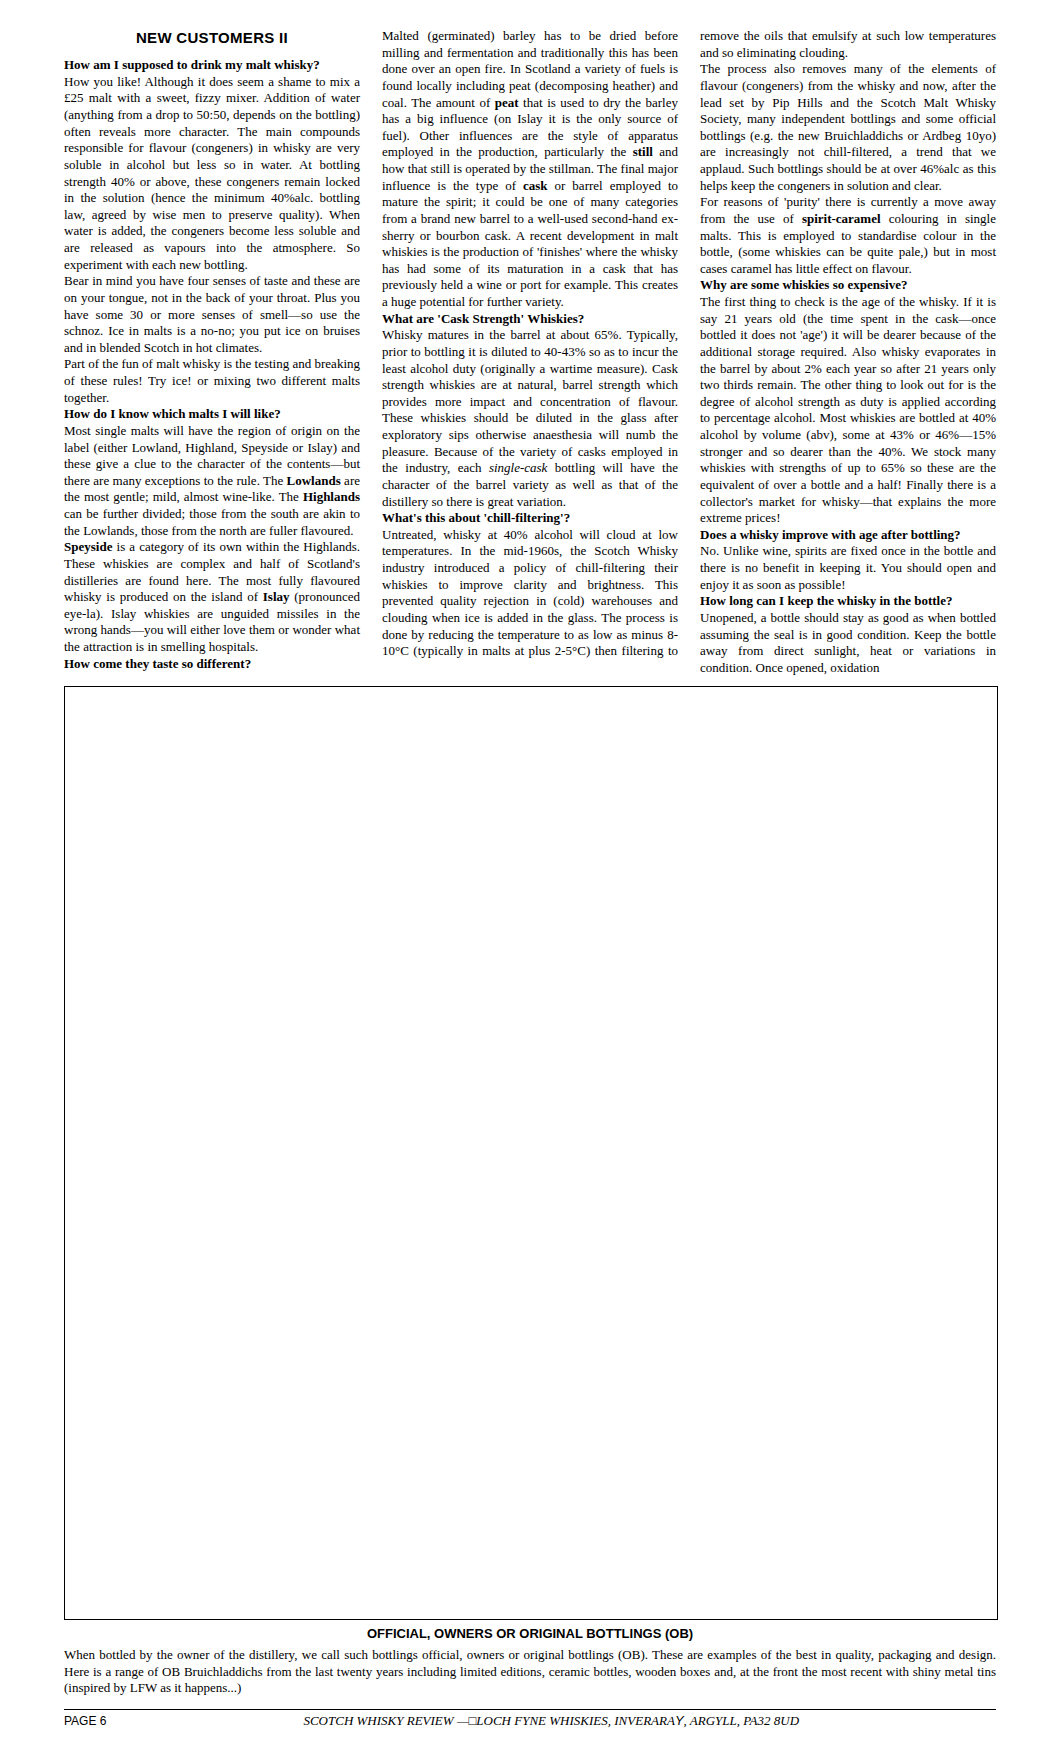NEW CUSTOMERS II
How am I supposed to drink my malt whisky?
How you like! Although it does seem a shame to mix a £25 malt with a sweet, fizzy mixer. Addition of water (anything from a drop to 50:50, depends on the bottling) often reveals more character. The main compounds responsible for flavour (congeners) in whisky are very soluble in alcohol but less so in water. At bottling strength 40% or above, these congeners remain locked in the solution (hence the minimum 40%alc. bottling law, agreed by wise men to preserve quality). When water is added, the congeners become less soluble and are released as vapours into the atmosphere. So experiment with each new bottling.
Bear in mind you have four senses of taste and these are on your tongue, not in the back of your throat. Plus you have some 30 or more senses of smell—so use the schnoz. Ice in malts is a no-no; you put ice on bruises and in blended Scotch in hot climates.
Part of the fun of malt whisky is the testing and breaking of these rules! Try ice! or mixing two different malts together.
How do I know which malts I will like?
Most single malts will have the region of origin on the label (either Lowland, Highland, Speyside or Islay) and these give a clue to the character of the contents—but there are many exceptions to the rule. The Lowlands are the most gentle; mild, almost wine-like. The Highlands can be further divided; those from the south are akin to the Lowlands, those from the north are fuller flavoured.
Speyside is a category of its own within the Highlands. These whiskies are complex and half of Scotland's distilleries are found here. The most fully flavoured whisky is produced on the island of Islay (pronounced eye-la). Islay whiskies are unguided missiles in the wrong hands—you will either love them or wonder what the attraction is in smelling hospitals.
How come they taste so different?
Malted (germinated) barley has to be dried before milling and fermentation and traditionally this has been done over an open fire. In Scotland a variety of fuels is found locally including peat (decomposing heather) and coal. The amount of peat that is used to dry the barley has a big influence (on Islay it is the only source of fuel). Other influences are the style of apparatus employed in the production, particularly the still and how that still is operated by the stillman. The final major influence is the type of cask or barrel employed to mature the spirit; it could be one of many categories from a brand new barrel to a well-used second-hand ex-sherry or bourbon cask. A recent development in malt whiskies is the production of 'finishes' where the whisky has had some of its maturation in a cask that has previously held a wine or port for example. This creates a huge potential for further variety.
What are 'Cask Strength' Whiskies?
Whisky matures in the barrel at about 65%. Typically, prior to bottling it is diluted to 40-43% so as to incur the least alcohol duty (originally a wartime measure). Cask strength whiskies are at natural, barrel strength which provides more impact and concentration of flavour. These whiskies should be diluted in the glass after exploratory sips otherwise anaesthesia will numb the pleasure. Because of the variety of casks employed in the industry, each single-cask bottling will have the character of the barrel variety as well as that of the distillery so there is great variation.
What's this about 'chill-filtering'?
Untreated, whisky at 40% alcohol will cloud at low temperatures. In the mid-1960s, the Scotch Whisky industry introduced a policy of chill-filtering their whiskies to improve clarity and brightness. This prevented quality rejection in (cold) warehouses and clouding when ice is added in the glass. The process is done by reducing the temperature to as low as minus 8-10°C (typically in malts at plus 2-5°C) then filtering to remove the oils that emulsify at such low temperatures and so eliminating clouding.
The process also removes many of the elements of flavour (congeners) from the whisky and now, after the lead set by Pip Hills and the Scotch Malt Whisky Society, many independent bottlings and some official bottlings (e.g. the new Bruichladdichs or Ardbeg 10yo) are increasingly not chill-filtered, a trend that we applaud. Such bottlings should be at over 46%alc as this helps keep the congeners in solution and clear.
For reasons of 'purity' there is currently a move away from the use of spirit-caramel colouring in single malts. This is employed to standardise colour in the bottle, (some whiskies can be quite pale,) but in most cases caramel has little effect on flavour.
Why are some whiskies so expensive?
The first thing to check is the age of the whisky. If it is say 21 years old (the time spent in the cask—once bottled it does not 'age') it will be dearer because of the additional storage required. Also whisky evaporates in the barrel by about 2% each year so after 21 years only two thirds remain. The other thing to look out for is the degree of alcohol strength as duty is applied according to percentage alcohol. Most whiskies are bottled at 40% alcohol by volume (abv), some at 43% or 46%—15% stronger and so dearer than the 40%. We stock many whiskies with strengths of up to 65% so these are the equivalent of over a bottle and a half! Finally there is a collector's market for whisky—that explains the more extreme prices!
Does a whisky improve with age after bottling?
No. Unlike wine, spirits are fixed once in the bottle and there is no benefit in keeping it. You should open and enjoy it as soon as possible!
How long can I keep the whisky in the bottle?
Unopened, a bottle should stay as good as when bottled assuming the seal is in good condition. Keep the bottle away from direct sunlight, heat or variations in condition. Once opened, oxidation
OFFICIAL, OWNERS OR ORIGINAL BOTTLINGS (OB)
When bottled by the owner of the distillery, we call such bottlings official, owners or original bottlings (OB). These are examples of the best in quality, packaging and design. Here is a range of OB Bruichladdichs from the last twenty years including limited editions, ceramic bottles, wooden boxes and, at the front the most recent with shiny metal tins (inspired by LFW as it happens...)
PAGE 6
SCOTCH WHISKY REVIEW —□LOCH FYNE WHISKIES, INVERARAY, ARGYLL, PA32 8UD